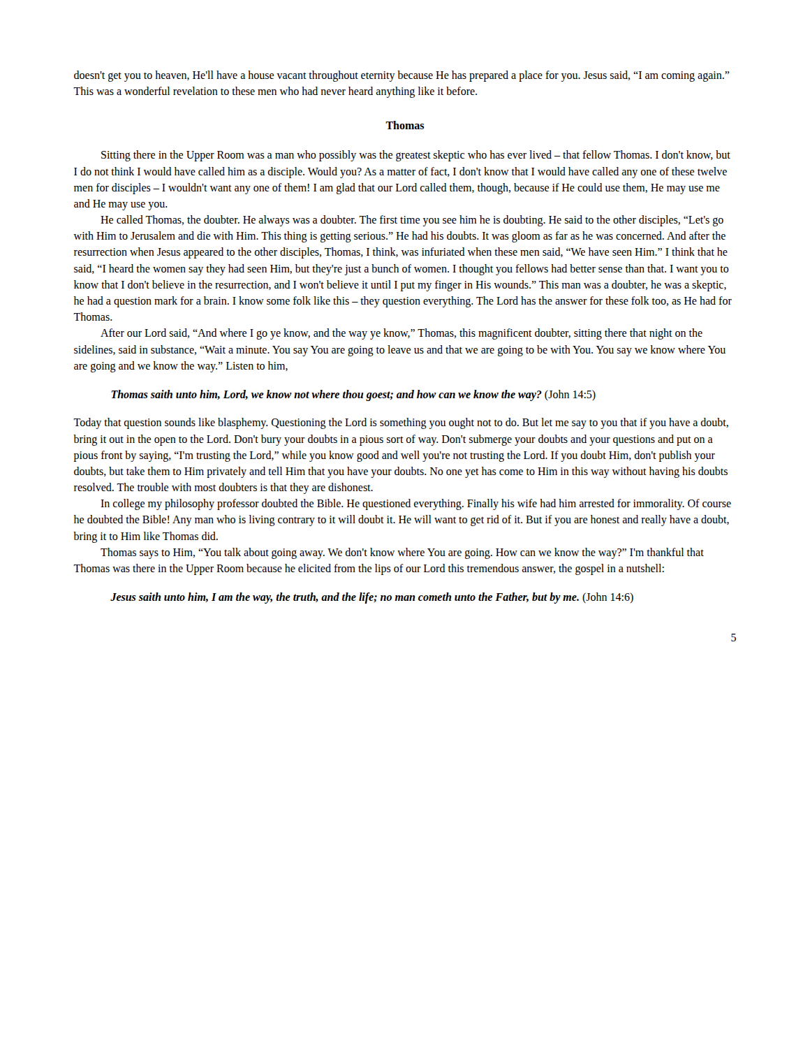doesn't get you to heaven, He'll have a house vacant throughout eternity because He has prepared a place for you. Jesus said, “I am coming again.” This was a wonderful revelation to these men who had never heard anything like it before.
Thomas
Sitting there in the Upper Room was a man who possibly was the greatest skeptic who has ever lived – that fellow Thomas. I don't know, but I do not think I would have called him as a disciple. Would you? As a matter of fact, I don't know that I would have called any one of these twelve men for disciples – I wouldn't want any one of them! I am glad that our Lord called them, though, because if He could use them, He may use me and He may use you.
He called Thomas, the doubter. He always was a doubter. The first time you see him he is doubting. He said to the other disciples, “Let's go with Him to Jerusalem and die with Him. This thing is getting serious.” He had his doubts. It was gloom as far as he was concerned. And after the resurrection when Jesus appeared to the other disciples, Thomas, I think, was infuriated when these men said, “We have seen Him.” I think that he said, “I heard the women say they had seen Him, but they're just a bunch of women. I thought you fellows had better sense than that. I want you to know that I don't believe in the resurrection, and I won't believe it until I put my finger in His wounds.” This man was a doubter, he was a skeptic, he had a question mark for a brain. I know some folk like this – they question everything. The Lord has the answer for these folk too, as He had for Thomas.
After our Lord said, “And where I go ye know, and the way ye know,” Thomas, this magnificent doubter, sitting there that night on the sidelines, said in substance, “Wait a minute. You say You are going to leave us and that we are going to be with You. You say we know where You are going and we know the way.” Listen to him,
Thomas saith unto him, Lord, we know not where thou goest; and how can we know the way? (John 14:5)
Today that question sounds like blasphemy. Questioning the Lord is something you ought not to do. But let me say to you that if you have a doubt, bring it out in the open to the Lord. Don't bury your doubts in a pious sort of way. Don't submerge your doubts and your questions and put on a pious front by saying, “I'm trusting the Lord,” while you know good and well you're not trusting the Lord. If you doubt Him, don't publish your doubts, but take them to Him privately and tell Him that you have your doubts. No one yet has come to Him in this way without having his doubts resolved. The trouble with most doubters is that they are dishonest.
In college my philosophy professor doubted the Bible. He questioned everything. Finally his wife had him arrested for immorality. Of course he doubted the Bible! Any man who is living contrary to it will doubt it. He will want to get rid of it. But if you are honest and really have a doubt, bring it to Him like Thomas did.
Thomas says to Him, “You talk about going away. We don't know where You are going. How can we know the way?” I'm thankful that Thomas was there in the Upper Room because he elicited from the lips of our Lord this tremendous answer, the gospel in a nutshell:
Jesus saith unto him, I am the way, the truth, and the life; no man cometh unto the Father, but by me. (John 14:6)
5